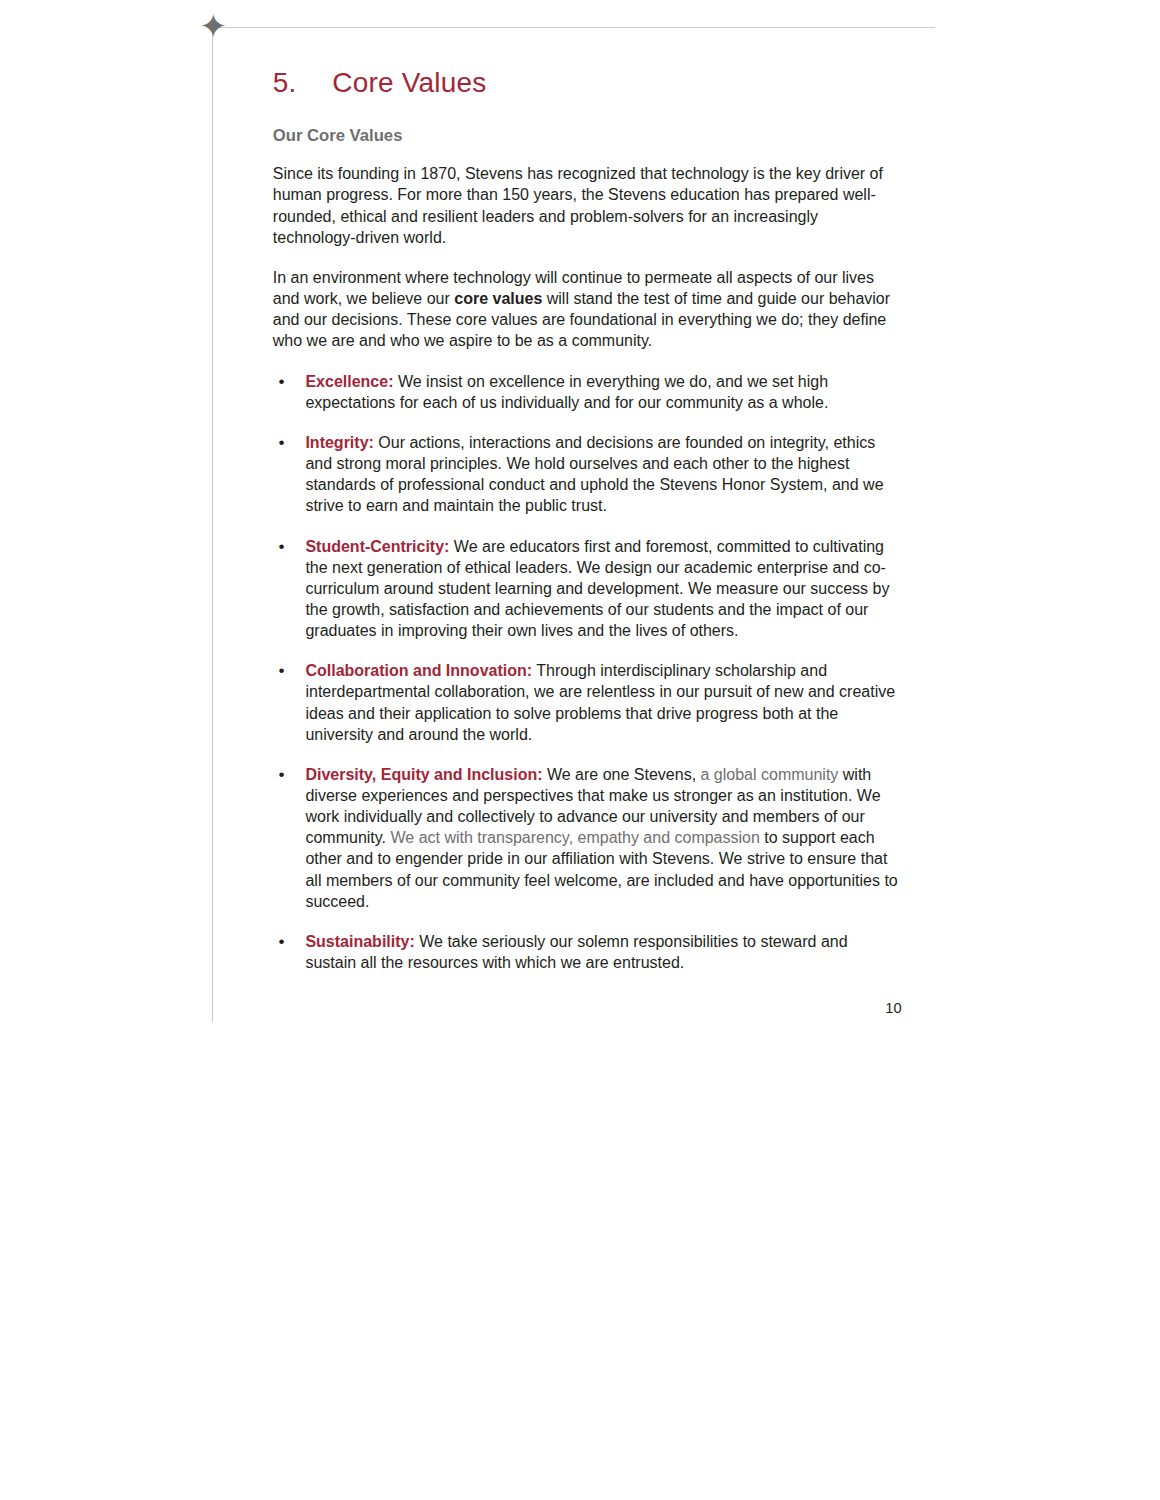✦
5. Core Values
Our Core Values
Since its founding in 1870, Stevens has recognized that technology is the key driver of human progress. For more than 150 years, the Stevens education has prepared well-rounded, ethical and resilient leaders and problem-solvers for an increasingly technology-driven world.
In an environment where technology will continue to permeate all aspects of our lives and work, we believe our core values will stand the test of time and guide our behavior and our decisions. These core values are foundational in everything we do; they define who we are and who we aspire to be as a community.
Excellence: We insist on excellence in everything we do, and we set high expectations for each of us individually and for our community as a whole.
Integrity: Our actions, interactions and decisions are founded on integrity, ethics and strong moral principles. We hold ourselves and each other to the highest standards of professional conduct and uphold the Stevens Honor System, and we strive to earn and maintain the public trust.
Student-Centricity: We are educators first and foremost, committed to cultivating the next generation of ethical leaders. We design our academic enterprise and co-curriculum around student learning and development. We measure our success by the growth, satisfaction and achievements of our students and the impact of our graduates in improving their own lives and the lives of others.
Collaboration and Innovation: Through interdisciplinary scholarship and interdepartmental collaboration, we are relentless in our pursuit of new and creative ideas and their application to solve problems that drive progress both at the university and around the world.
Diversity, Equity and Inclusion: We are one Stevens, a global community with diverse experiences and perspectives that make us stronger as an institution. We work individually and collectively to advance our university and members of our community. We act with transparency, empathy and compassion to support each other and to engender pride in our affiliation with Stevens. We strive to ensure that all members of our community feel welcome, are included and have opportunities to succeed.
Sustainability: We take seriously our solemn responsibilities to steward and sustain all the resources with which we are entrusted.
10